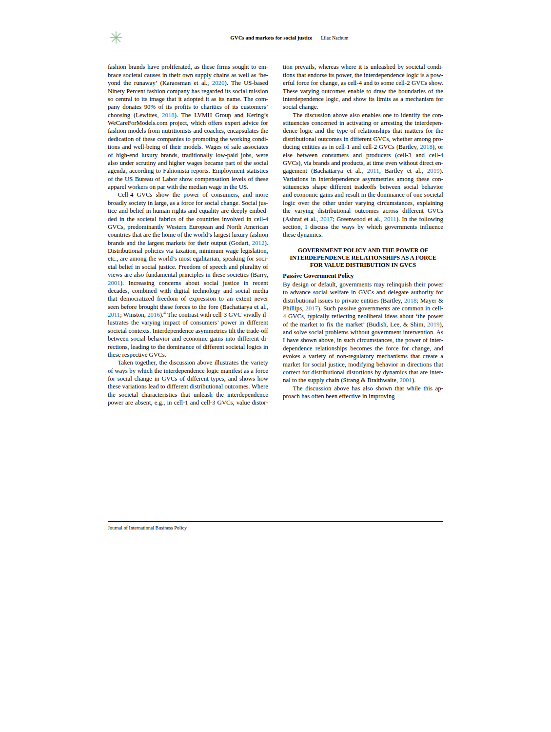GVCs and markets for social justice Lilac Nachum
fashion brands have proliferated, as these firms sought to embrace societal causes in their own supply chains as well as ‘beyond the runaway’ (Karaosman et al., 2020). The US-based Ninety Percent fashion company has regarded its social mission so central to its image that it adopted it as its name. The company donates 90% of its profits to charities of its customers’ choosing (Lewittes, 2018). The LVMH Group and Kering’s WeCareForModels.com project, which offers expert advice for fashion models from nutritionists and coaches, encapsulates the dedication of these companies to promoting the working conditions and well-being of their models. Wages of sale associates of high-end luxury brands, traditionally low-paid jobs, were also under scrutiny and higher wages became part of the social agenda, according to Fahionista reports. Employment statistics of the US Bureau of Labor show compensation levels of these apparel workers on par with the median wage in the US.
Cell-4 GVCs show the power of consumers, and more broadly society in large, as a force for social change. Social justice and belief in human rights and equality are deeply embedded in the societal fabrics of the countries involved in cell-4 GVCs, predominantly Western European and North American countries that are the home of the world’s largest luxury fashion brands and the largest markets for their output (Godart, 2012). Distributional policies via taxation, minimum wage legislation, etc., are among the world’s most egalitarian, speaking for societal belief in social justice. Freedom of speech and plurality of views are also fundamental principles in these societies (Barry, 2001). Increasing concerns about social justice in recent decades, combined with digital technology and social media that democratized freedom of expression to an extent never seen before brought these forces to the fore (Bachattarya et al., 2011; Winston, 2016).4 The contrast with cell-3 GVC vividly illustrates the varying impact of consumers’ power in different societal contexts. Interdependence asymmetries tilt the trade-off between social behavior and economic gains into different directions, leading to the dominance of different societal logics in these respective GVCs.
Taken together, the discussion above illustrates the variety of ways by which the interdependence logic manifest as a force for social change in GVCs of different types, and shows how these variations lead to different distributional outcomes. Where the societal characteristics that unleash the interdependence power are absent, e.g., in cell-1 and cell-3 GVCs, value distortion prevails, whereas where it is unleashed by societal conditions that endorse its power, the interdependence logic is a powerful force for change, as cell-4 and to some cell-2 GVCs show. These varying outcomes enable to draw the boundaries of the interdependence logic, and show its limits as a mechanism for social change.
The discussion above also enables one to identify the constituencies concerned in activating or arresting the interdependence logic and the type of relationships that matters for the distributional outcomes in different GVCs, whether among producing entities as in cell-1 and cell-2 GVCs (Bartley, 2018), or else between consumers and producers (cell-3 and cell-4 GVCs), via brands and products, at time even without direct engagement (Bachattarya et al., 2011, Bartley et al., 2019). Variations in interdependence asymmetries among these constituencies shape different tradeoffs between social behavior and economic gains and result in the dominance of one societal logic over the other under varying circumstances, explaining the varying distributional outcomes across different GVCs (Ashraf et al., 2017; Greenwood et al., 2011). In the following section, I discuss the ways by which governments influence these dynamics.
Government policy and the power of interdependence relationships as a force for value distribution in GVCs
Passive Government Policy
By design or default, governments may relinquish their power to advance social welfare in GVCs and delegate authority for distributional issues to private entities (Bartley, 2018; Mayer & Phillips, 2017). Such passive governments are common in cell-4 GVCs, typically reflecting neoliberal ideas about ‘the power of the market to fix the market’ (Budish, Lee, & Shim, 2019), and solve social problems without government intervention. As I have shown above, in such circumstances, the power of interdependence relationships becomes the force for change, and evokes a variety of non-regulatory mechanisms that create a market for social justice, modifying behavior in directions that correct for distributional distortions by dynamics that are internal to the supply chain (Strang & Braithwaite, 2001).
The discussion above has also shown that while this approach has often been effective in improving
Journal of International Business Policy